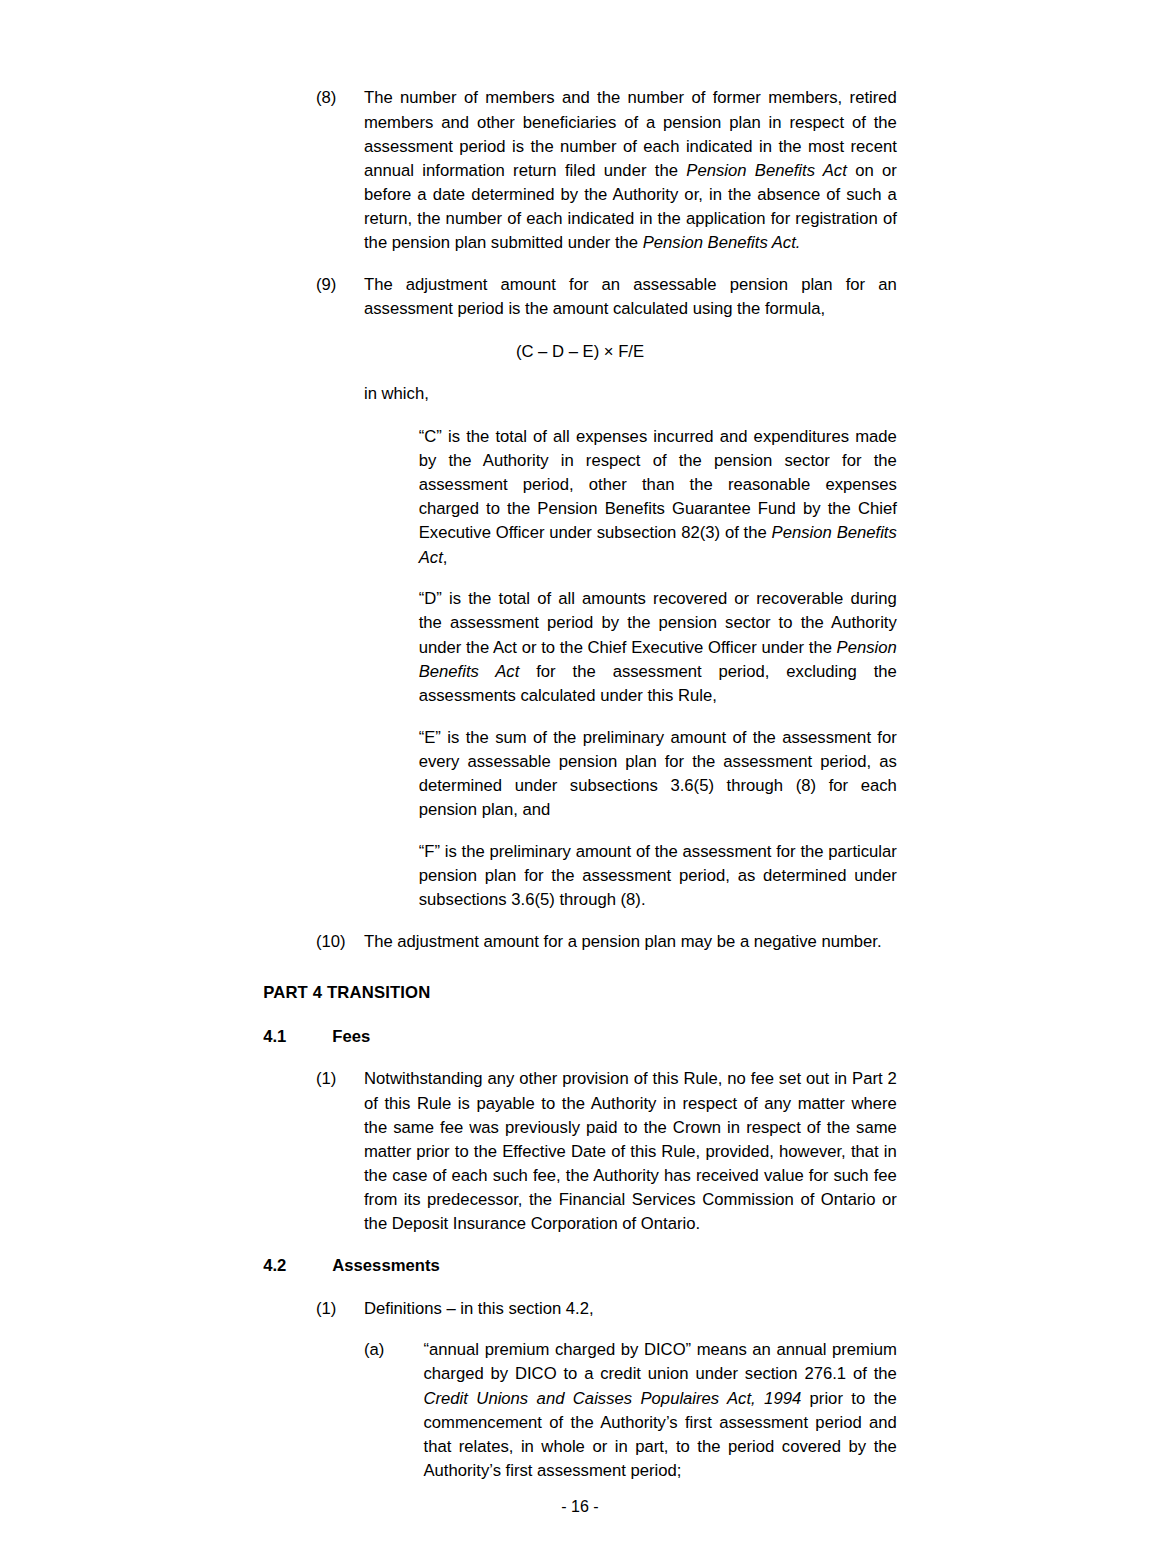(8)
The number of members and the number of former members, retired members and other beneficiaries of a pension plan in respect of the assessment period is the number of each indicated in the most recent annual information return filed under the Pension Benefits Act on or before a date determined by the Authority or, in the absence of such a return, the number of each indicated in the application for registration of the pension plan submitted under the Pension Benefits Act.
(9)
The adjustment amount for an assessable pension plan for an assessment period is the amount calculated using the formula,
(C – D – E) × F/E
in which,
“C” is the total of all expenses incurred and expenditures made by the Authority in respect of the pension sector for the assessment period, other than the reasonable expenses charged to the Pension Benefits Guarantee Fund by the Chief Executive Officer under subsection 82(3) of the Pension Benefits Act,
“D” is the total of all amounts recovered or recoverable during the assessment period by the pension sector to the Authority under the Act or to the Chief Executive Officer under the Pension Benefits Act for the assessment period, excluding the assessments calculated under this Rule,
“E” is the sum of the preliminary amount of the assessment for every assessable pension plan for the assessment period, as determined under subsections 3.6(5) through (8) for each pension plan, and
“F” is the preliminary amount of the assessment for the particular pension plan for the assessment period, as determined under subsections 3.6(5) through (8).
(10)
The adjustment amount for a pension plan may be a negative number.
PART 4 TRANSITION
4.1
Fees
(1)
Notwithstanding any other provision of this Rule, no fee set out in Part 2 of this Rule is payable to the Authority in respect of any matter where the same fee was previously paid to the Crown in respect of the same matter prior to the Effective Date of this Rule, provided, however, that in the case of each such fee, the Authority has received value for such fee from its predecessor, the Financial Services Commission of Ontario or the Deposit Insurance Corporation of Ontario.
4.2
Assessments
(1)
Definitions – in this section 4.2,
(a)
“annual premium charged by DICO” means an annual premium charged by DICO to a credit union under section 276.1 of the Credit Unions and Caisses Populaires Act, 1994 prior to the commencement of the Authority’s first assessment period and that relates, in whole or in part, to the period covered by the Authority’s first assessment period;
- 16 -